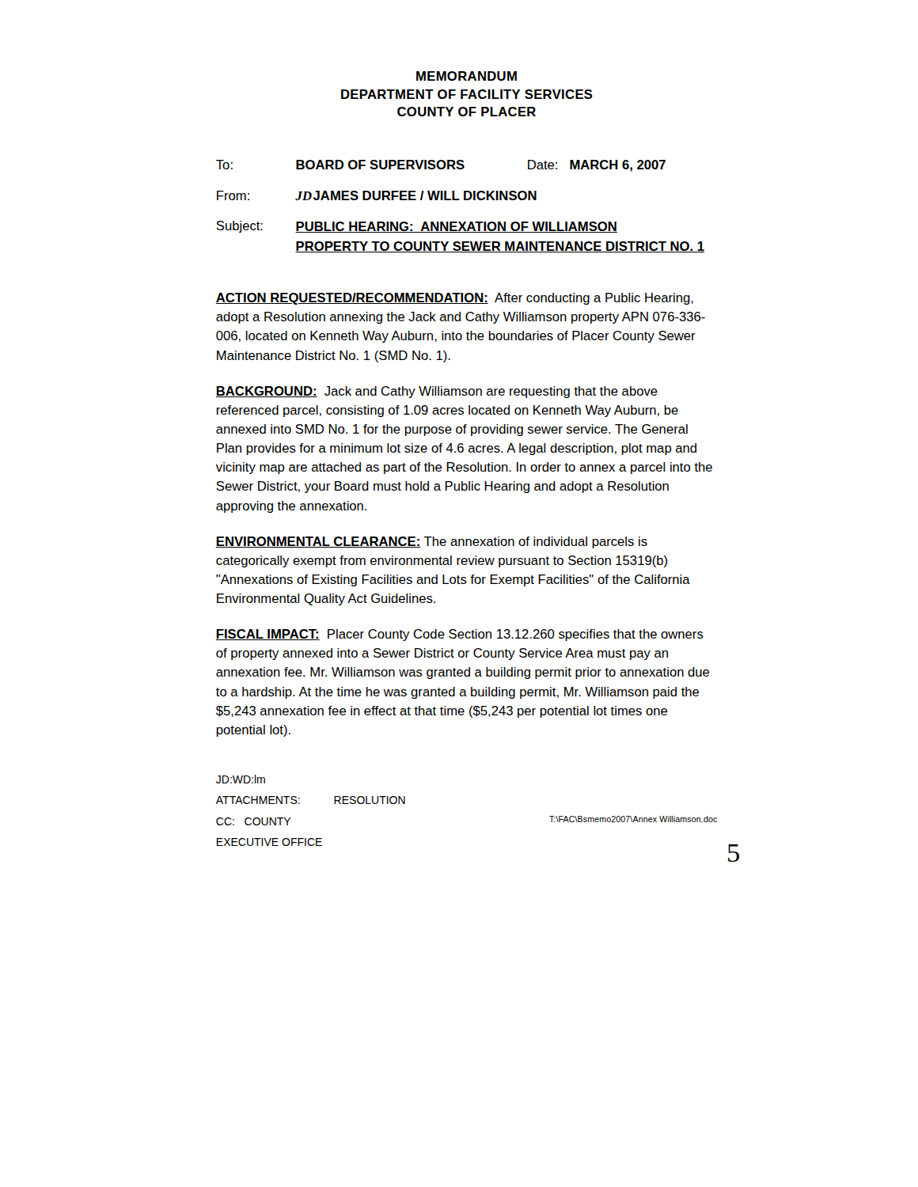Memorandum
Department of Facility Services
County of Placer
| To: | BOARD OF SUPERVISORS | Date: MARCH 6, 2007 |
| From: | JD JAMES DURFEE / WILL DICKINSON |
| Subject: | PUBLIC HEARING: ANNEXATION OF WILLIAMSON PROPERTY TO COUNTY SEWER MAINTENANCE DISTRICT NO. 1 |
ACTION REQUESTED/RECOMMENDATION: After conducting a Public Hearing, adopt a Resolution annexing the Jack and Cathy Williamson property APN 076-336-006, located on Kenneth Way Auburn, into the boundaries of Placer County Sewer Maintenance District No. 1 (SMD No. 1).
BACKGROUND: Jack and Cathy Williamson are requesting that the above referenced parcel, consisting of 1.09 acres located on Kenneth Way Auburn, be annexed into SMD No. 1 for the purpose of providing sewer service. The General Plan provides for a minimum lot size of 4.6 acres. A legal description, plot map and vicinity map are attached as part of the Resolution. In order to annex a parcel into the Sewer District, your Board must hold a Public Hearing and adopt a Resolution approving the annexation.
ENVIRONMENTAL CLEARANCE: The annexation of individual parcels is categorically exempt from environmental review pursuant to Section 15319(b) "Annexations of Existing Facilities and Lots for Exempt Facilities" of the California Environmental Quality Act Guidelines.
FISCAL IMPACT: Placer County Code Section 13.12.260 specifies that the owners of property annexed into a Sewer District or County Service Area must pay an annexation fee. Mr. Williamson was granted a building permit prior to annexation due to a hardship. At the time he was granted a building permit, Mr. Williamson paid the $5,243 annexation fee in effect at that time ($5,243 per potential lot times one potential lot).
JD:WD:lm
ATTACHMENTS:
RESOLUTION
CC: COUNTY EXECUTIVE OFFICE
T:\FAC\Bsmemo2007\Annex Williamson.doc
5